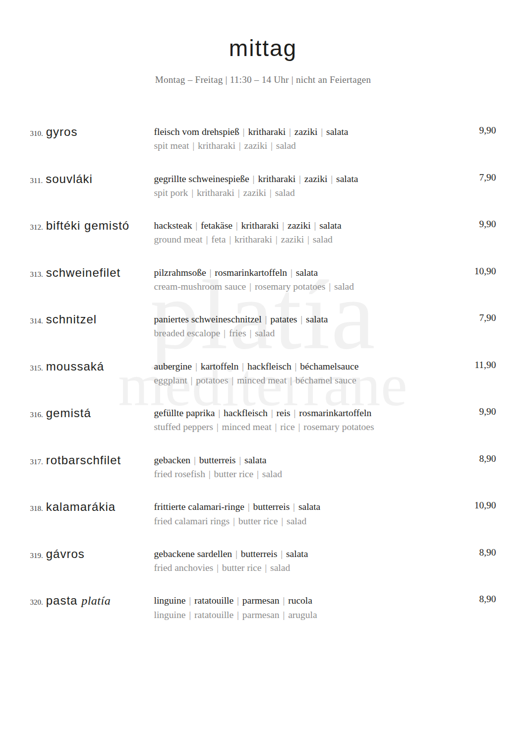platía mediterrane
mittag
Montag – Freitag | 11:30 – 14 Uhr | nicht an Feiertagen
| 310. gyros | fleisch vom drehspieß / kritharaki / zaziki / salata spit meat / kritharaki / zaziki / salad | 9,90 |
| 311. souvláki | gegrillte schweinespieße / kritharaki / zaziki / salata spit pork / kritharaki / zaziki / salad | 7,90 |
| 312. biftéki gemistó | hacksteak / fetakäse / kritharaki / zaziki / salata ground meat / feta / kritharaki / zaziki / salad | 9,90 |
| 313. schweinefilet | pilzrahmsoße / rosmarinkartoffeln / salata cream-mushroom sauce / rosemary potatoes / salad | 10,90 |
| 314. schnitzel | paniertes schweineschnitzel / patates / salata breaded escalope / fries / salad | 7,90 |
| 315. moussaká | aubergine / kartoffeln / hackfleisch / béchamelsauce eggplant / potatoes / minced meat / béchamel sauce | 11,90 |
| 316. gemistá | gefüllte paprika / hackfleisch / reis / rosmarinkartoffeln stuffed peppers / minced meat / rice / rosemary potatoes | 9,90 |
| 317. rotbarschfilet | gebacken / butterreis / salata fried rosefish / butter rice / salad | 8,90 |
| 318. kalamarákia | frittierte calamari-ringe / butterreis / salata fried calamari rings / butter rice / salad | 10,90 |
| 319. gávros | gebackene sardellen / butterreis / salata fried anchovies / butter rice / salad | 8,90 |
| 320. pasta platía | linguine / ratatouille / parmesan / rucola linguine / ratatouille / parmesan / arugula | 8,90 |